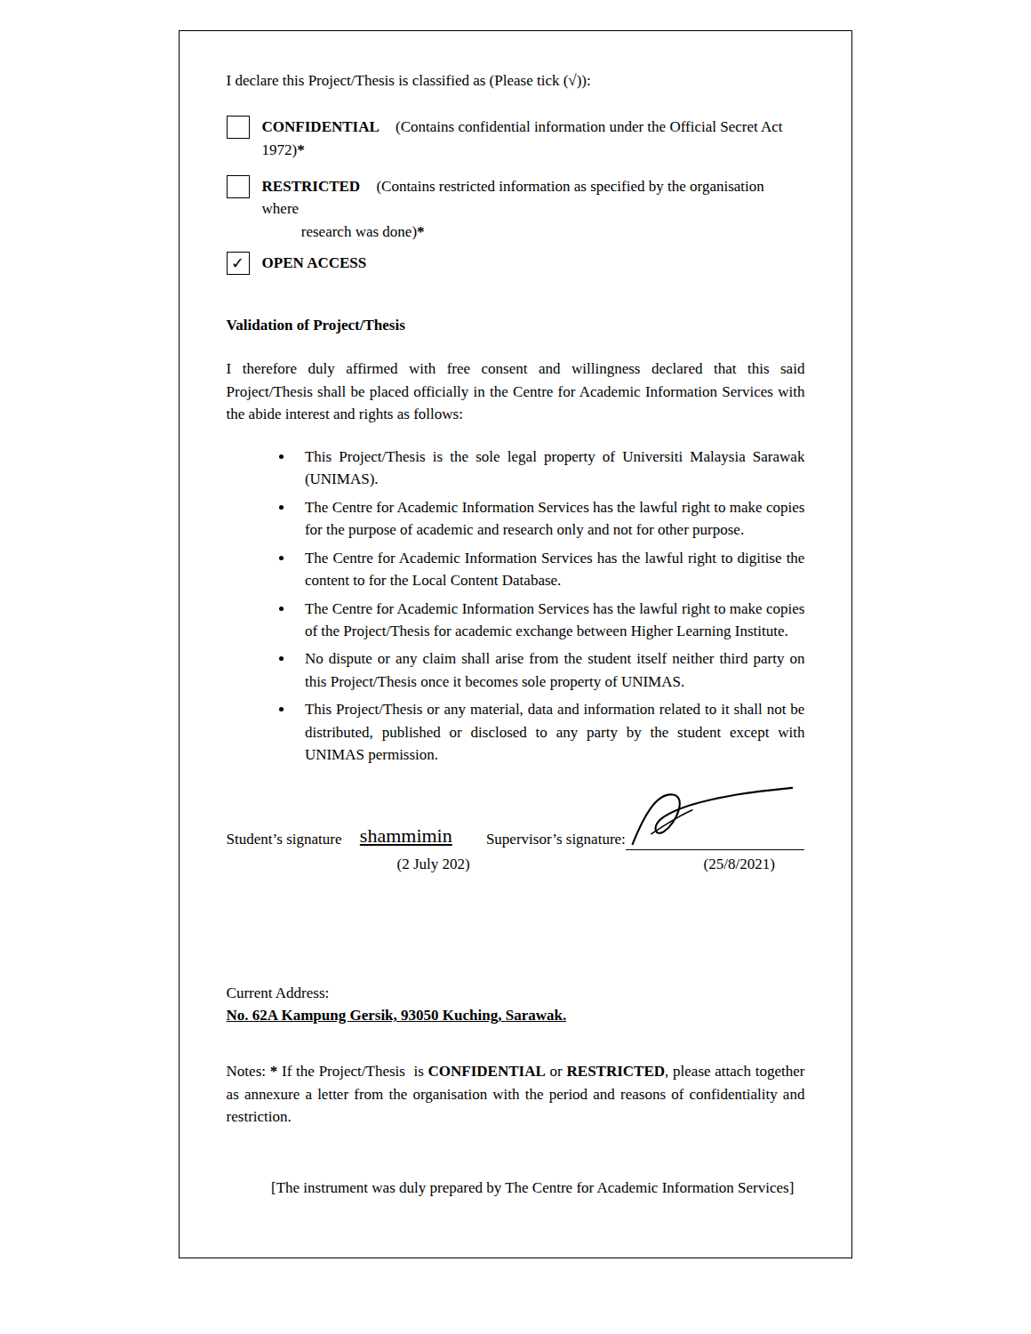I declare this Project/Thesis is classified as (Please tick (√)):
CONFIDENTIAL (Contains confidential information under the Official Secret Act 1972)*
RESTRICTED (Contains restricted information as specified by the organisation where research was done)*
✓
OPEN ACCESS
Validation of Project/Thesis
I therefore duly affirmed with free consent and willingness declared that this said Project/Thesis shall be placed officially in the Centre for Academic Information Services with the abide interest and rights as follows:
This Project/Thesis is the sole legal property of Universiti Malaysia Sarawak (UNIMAS).
The Centre for Academic Information Services has the lawful right to make copies for the purpose of academic and research only and not for other purpose.
The Centre for Academic Information Services has the lawful right to digitise the content to for the Local Content Database.
The Centre for Academic Information Services has the lawful right to make copies of the Project/Thesis for academic exchange between Higher Learning Institute.
No dispute or any claim shall arise from the student itself neither third party on this Project/Thesis once it becomes sole property of UNIMAS.
This Project/Thesis or any material, data and information related to it shall not be distributed, published or disclosed to any party by the student except with UNIMAS permission.
Student’s signature shammimin
Supervisor’s signature:
(2 July 202)
(25/8/2021)
Current Address:
No. 62A Kampung Gersik, 93050 Kuching, Sarawak.
Notes: * If the Project/Thesis is CONFIDENTIAL or RESTRICTED, please attach together as annexure a letter from the organisation with the period and reasons of confidentiality and restriction.
[The instrument was duly prepared by The Centre for Academic Information Services]